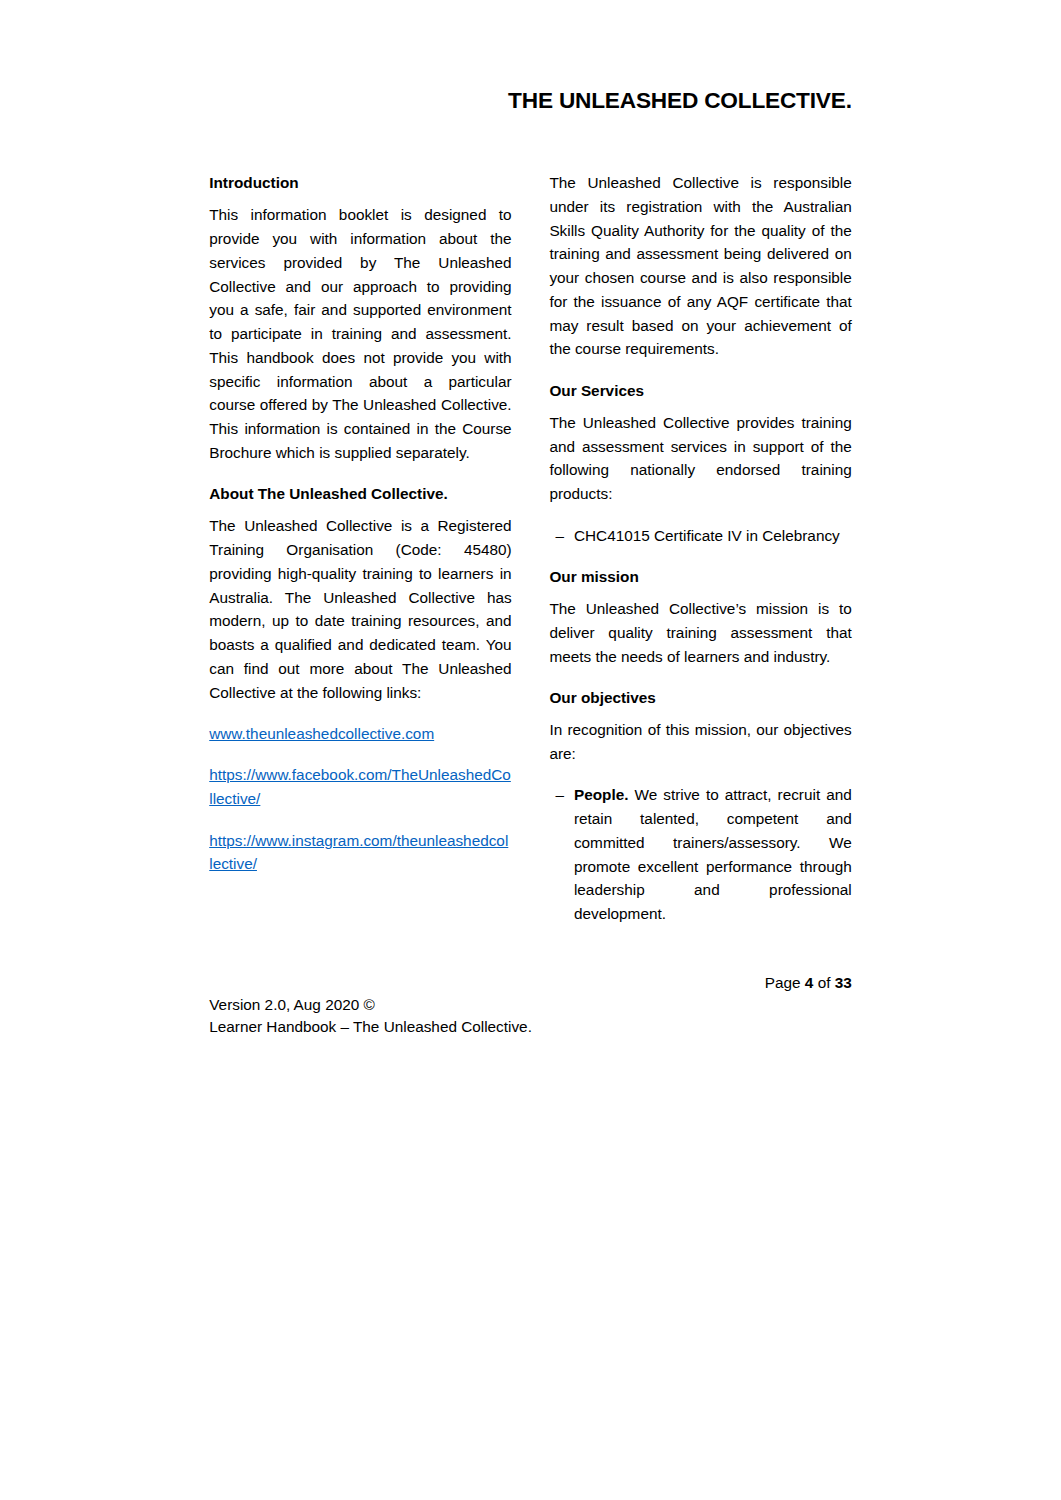The Unleashed Collective.
Introduction
This information booklet is designed to provide you with information about the services provided by The Unleashed Collective and our approach to providing you a safe, fair and supported environment to participate in training and assessment. This handbook does not provide you with specific information about a particular course offered by The Unleashed Collective. This information is contained in the Course Brochure which is supplied separately.
About The Unleashed Collective.
The Unleashed Collective is a Registered Training Organisation (Code: 45480) providing high-quality training to learners in Australia. The Unleashed Collective has modern, up to date training resources, and boasts a qualified and dedicated team. You can find out more about The Unleashed Collective at the following links:
www.theunleashedcollective.com
https://www.facebook.com/TheUnleashedCollective/
https://www.instagram.com/theunleashedcollective/
The Unleashed Collective is responsible under its registration with the Australian Skills Quality Authority for the quality of the training and assessment being delivered on your chosen course and is also responsible for the issuance of any AQF certificate that may result based on your achievement of the course requirements.
Our Services
The Unleashed Collective provides training and assessment services in support of the following nationally endorsed training products:
CHC41015 Certificate IV in Celebrancy
Our mission
The Unleashed Collective’s mission is to deliver quality training assessment that meets the needs of learners and industry.
Our objectives
In recognition of this mission, our objectives are:
People. We strive to attract, recruit and retain talented, competent and committed trainers/assessory. We promote excellent performance through leadership and professional development.
Page 4 of 33
Version 2.0, Aug 2020 ©
Learner Handbook – The Unleashed Collective.